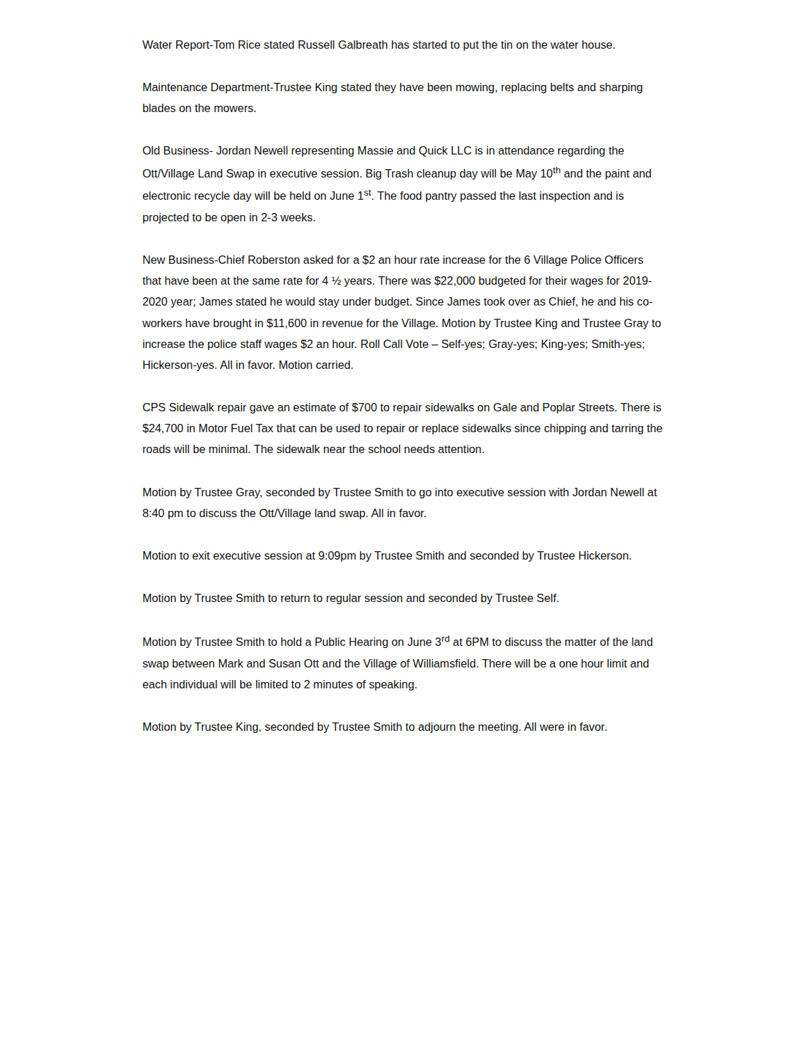Water Report-Tom Rice stated Russell Galbreath has started to put the tin on the water house.
Maintenance Department-Trustee King stated they have been mowing, replacing belts and sharping blades on the mowers.
Old Business- Jordan Newell representing Massie and Quick LLC is in attendance regarding the Ott/Village Land Swap in executive session. Big Trash cleanup day will be May 10th and the paint and electronic recycle day will be held on June 1st. The food pantry passed the last inspection and is projected to be open in 2-3 weeks.
New Business-Chief Roberston asked for a $2 an hour rate increase for the 6 Village Police Officers that have been at the same rate for 4 ½ years. There was $22,000 budgeted for their wages for 2019-2020 year; James stated he would stay under budget. Since James took over as Chief, he and his co-workers have brought in $11,600 in revenue for the Village. Motion by Trustee King and Trustee Gray to increase the police staff wages $2 an hour. Roll Call Vote – Self-yes; Gray-yes; King-yes; Smith-yes; Hickerson-yes. All in favor. Motion carried.
CPS Sidewalk repair gave an estimate of $700 to repair sidewalks on Gale and Poplar Streets. There is $24,700 in Motor Fuel Tax that can be used to repair or replace sidewalks since chipping and tarring the roads will be minimal. The sidewalk near the school needs attention.
Motion by Trustee Gray, seconded by Trustee Smith to go into executive session with Jordan Newell at 8:40 pm to discuss the Ott/Village land swap. All in favor.
Motion to exit executive session at 9:09pm by Trustee Smith and seconded by Trustee Hickerson.
Motion by Trustee Smith to return to regular session and seconded by Trustee Self.
Motion by Trustee Smith to hold a Public Hearing on June 3rd at 6PM to discuss the matter of the land swap between Mark and Susan Ott and the Village of Williamsfield. There will be a one hour limit and each individual will be limited to 2 minutes of speaking.
Motion by Trustee King, seconded by Trustee Smith to adjourn the meeting. All were in favor.